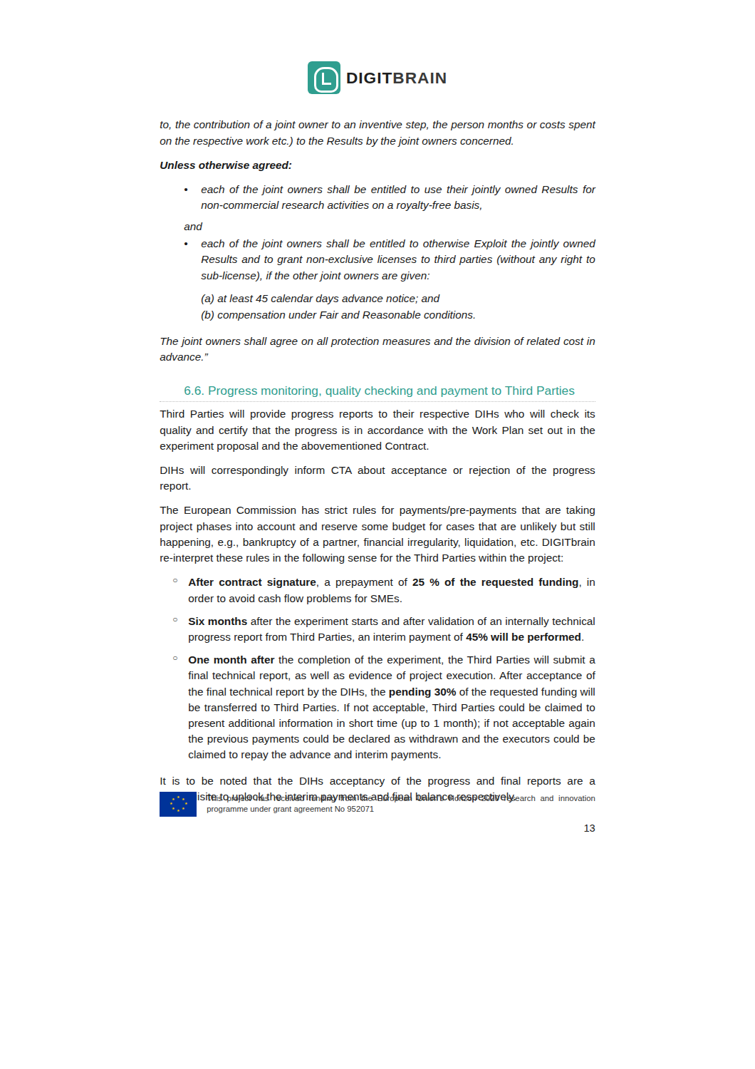DIGITBRAIN
to, the contribution of a joint owner to an inventive step, the person months or costs spent on the respective work etc.) to the Results by the joint owners concerned.
Unless otherwise agreed:
each of the joint owners shall be entitled to use their jointly owned Results for non-commercial research activities on a royalty-free basis,
and
each of the joint owners shall be entitled to otherwise Exploit the jointly owned Results and to grant non-exclusive licenses to third parties (without any right to sub-license), if the other joint owners are given:
(a) at least 45 calendar days advance notice; and
(b) compensation under Fair and Reasonable conditions.
The joint owners shall agree on all protection measures and the division of related cost in advance.”
6.6. Progress monitoring, quality checking and payment to Third Parties
Third Parties will provide progress reports to their respective DIHs who will check its quality and certify that the progress is in accordance with the Work Plan set out in the experiment proposal and the abovementioned Contract.
DIHs will correspondingly inform CTA about acceptance or rejection of the progress report.
The European Commission has strict rules for payments/pre-payments that are taking project phases into account and reserve some budget for cases that are unlikely but still happening, e.g., bankruptcy of a partner, financial irregularity, liquidation, etc. DIGITbrain re-interpret these rules in the following sense for the Third Parties within the project:
After contract signature, a prepayment of 25 % of the requested funding, in order to avoid cash flow problems for SMEs.
Six months after the experiment starts and after validation of an internally technical progress report from Third Parties, an interim payment of 45% will be performed.
One month after the completion of the experiment, the Third Parties will submit a final technical report, as well as evidence of project execution. After acceptance of the final technical report by the DIHs, the pending 30% of the requested funding will be transferred to Third Parties. If not acceptable, Third Parties could be claimed to present additional information in short time (up to 1 month); if not acceptable again the previous payments could be declared as withdrawn and the executors could be claimed to repay the advance and interim payments.
It is to be noted that the DIHs acceptancy of the progress and final reports are a prerequisite to unlock the interim payments and final balance respectively.
★ ★ ★ ★ ★ ★ ★ ★
This project has received funding from the European Union’s Horizon 2020 research and innovation programme under grant agreement No 952071
13